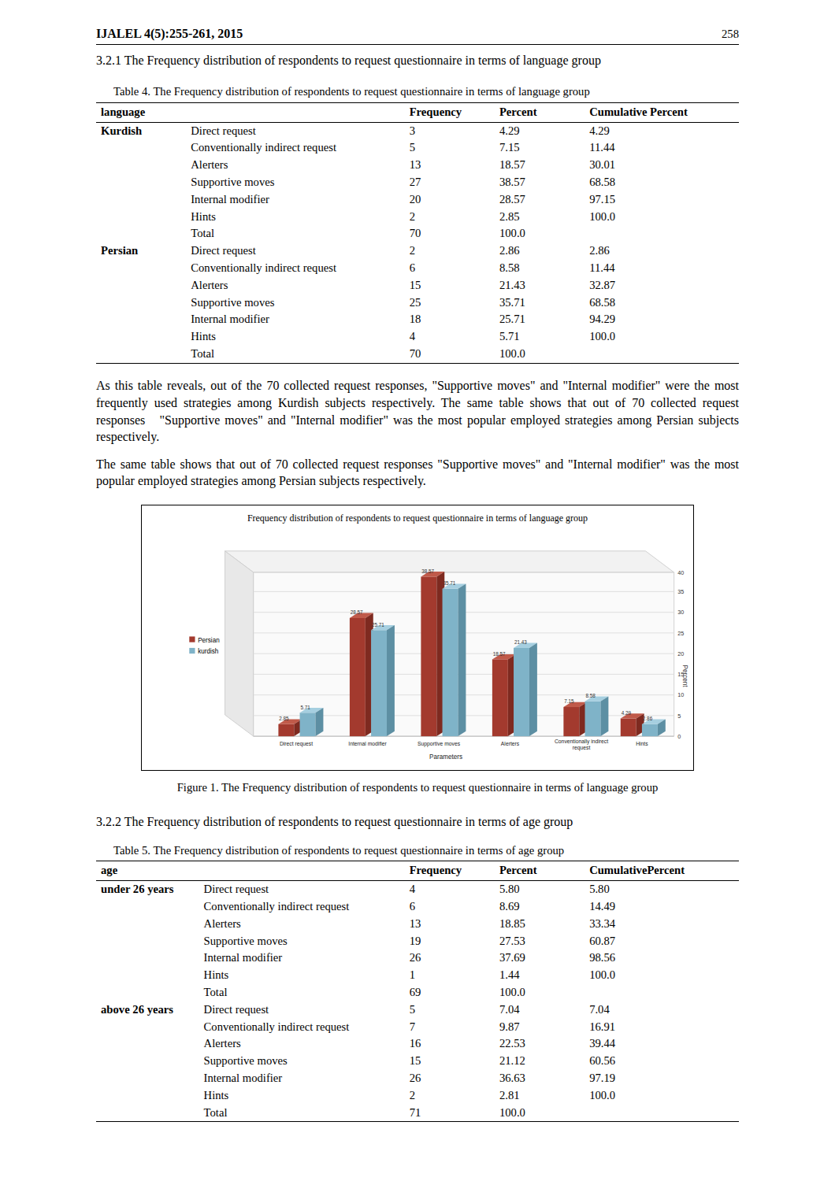IJALEL 4(5):255-261, 2015 258
3.2.1 The Frequency distribution of respondents to request questionnaire in terms of language group
Table 4. The Frequency distribution of respondents to request questionnaire in terms of language group
| language | | Frequency | Percent | Cumulative Percent |
| --- | --- | --- | --- | --- |
| Kurdish | Direct request | 3 | 4.29 | 4.29 |
| | Conventionally indirect request | 5 | 7.15 | 11.44 |
| | Alerters | 13 | 18.57 | 30.01 |
| | Supportive moves | 27 | 38.57 | 68.58 |
| | Internal modifier | 20 | 28.57 | 97.15 |
| | Hints | 2 | 2.85 | 100.0 |
| | Total | 70 | 100.0 | |
| Persian | Direct request | 2 | 2.86 | 2.86 |
| | Conventionally indirect request | 6 | 8.58 | 11.44 |
| | Alerters | 15 | 21.43 | 32.87 |
| | Supportive moves | 25 | 35.71 | 68.58 |
| | Internal modifier | 18 | 25.71 | 94.29 |
| | Hints | 4 | 5.71 | 100.0 |
| | Total | 70 | 100.0 | |
As this table reveals, out of the 70 collected request responses, "Supportive moves" and "Internal modifier" were the most frequently used strategies among Kurdish subjects respectively. The same table shows that out of 70 collected request responses "Supportive moves" and "Internal modifier" was the most popular employed strategies among Persian subjects respectively.
The same table shows that out of 70 collected request responses "Supportive moves" and "Internal modifier" was the most popular employed strategies among Persian subjects respectively.
Frequency distribution of respondents to request questionnaire in terms of language group
0 5 10 15 20 25 30 35 40 Percent Persian kurdish 2.85 5.71 28.57 25.71 38.57 35.71 18.57 21.43 7.15 8.58 4.29 2.86 Direct request Internal modifier Supportive moves Alerters Conventionally indirect request Hints Parameters
Figure 1. The Frequency distribution of respondents to request questionnaire in terms of language group
3.2.2 The Frequency distribution of respondents to request questionnaire in terms of age group
Table 5. The Frequency distribution of respondents to request questionnaire in terms of age group
| age | | Frequency | Percent | CumulativePercent |
| --- | --- | --- | --- | --- |
| under 26 years | Direct request | 4 | 5.80 | 5.80 |
| | Conventionally indirect request | 6 | 8.69 | 14.49 |
| | Alerters | 13 | 18.85 | 33.34 |
| | Supportive moves | 19 | 27.53 | 60.87 |
| | Internal modifier | 26 | 37.69 | 98.56 |
| | Hints | 1 | 1.44 | 100.0 |
| | Total | 69 | 100.0 | |
| above 26 years | Direct request | 5 | 7.04 | 7.04 |
| | Conventionally indirect request | 7 | 9.87 | 16.91 |
| | Alerters | 16 | 22.53 | 39.44 |
| | Supportive moves | 15 | 21.12 | 60.56 |
| | Internal modifier | 26 | 36.63 | 97.19 |
| | Hints | 2 | 2.81 | 100.0 |
| | Total | 71 | 100.0 | |